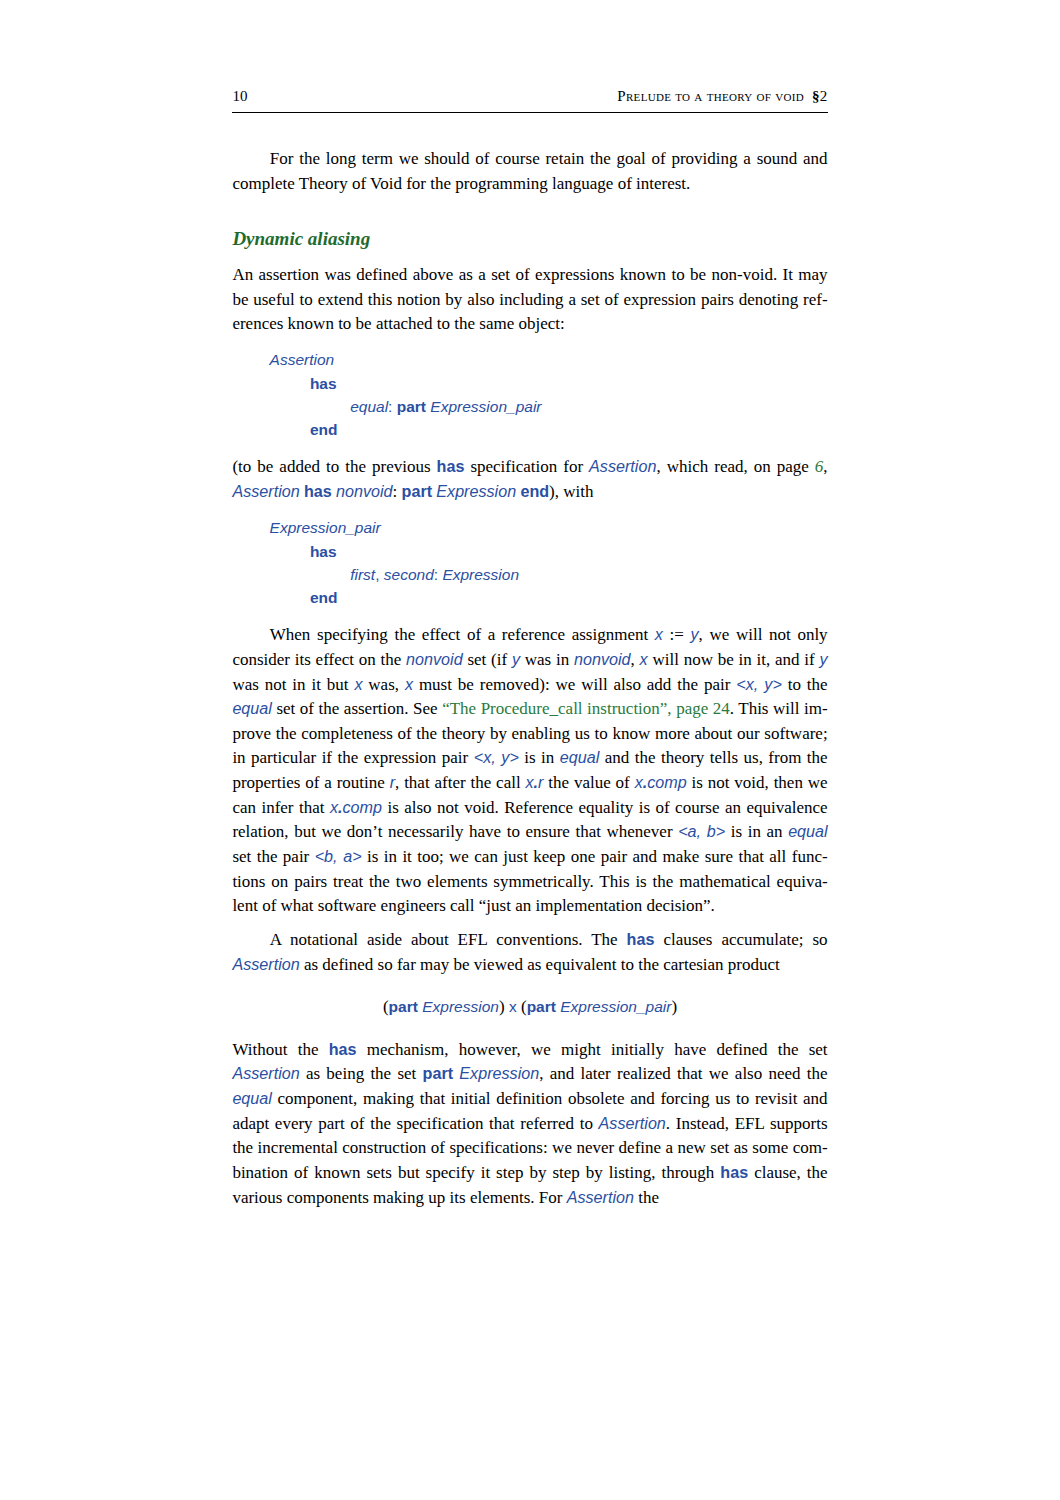10 Prelude to a theory of void §2
For the long term we should of course retain the goal of providing a sound and complete Theory of Void for the programming language of interest.
Dynamic aliasing
An assertion was defined above as a set of expressions known to be non-void. It may be useful to extend this notion by also including a set of expression pairs denoting references known to be attached to the same object:
Assertion has equal: part Expression_pair end
(to be added to the previous has specification for Assertion, which read, on page 6, Assertion has nonvoid: part Expression end), with
Expression_pair has first, second: Expression end
When specifying the effect of a reference assignment x := y, we will not only consider its effect on the nonvoid set (if y was in nonvoid, x will now be in it, and if y was not in it but x was, x must be removed): we will also add the pair <x, y> to the equal set of the assertion. See “The Procedure_call instruction”, page 24. This will improve the completeness of the theory by enabling us to know more about our software; in particular if the expression pair <x, y> is in equal and the theory tells us, from the properties of a routine r, that after the call x. r the value of x. comp is not void, then we can infer that x. comp is also not void. Reference equality is of course an equivalence relation, but we don’t necessarily have to ensure that whenever <a, b> is in an equal set the pair <b, a> is in it too; we can just keep one pair and make sure that all functions on pairs treat the two elements symmetrically. This is the mathematical equivalent of what software engineers call “just an implementation decision”.
A notational aside about EFL conventions. The has clauses accumulate; so Assertion as defined so far may be viewed as equivalent to the cartesian product
(part Expression) x (part Expression_pair)
Without the has mechanism, however, we might initially have defined the set Assertion as being the set part Expression, and later realized that we also need the equal component, making that initial definition obsolete and forcing us to revisit and adapt every part of the specification that referred to Assertion. Instead, EFL supports the incremental construction of specifications: we never define a new set as some combination of known sets but specify it step by step by listing, through has clause, the various components making up its elements. For Assertion the